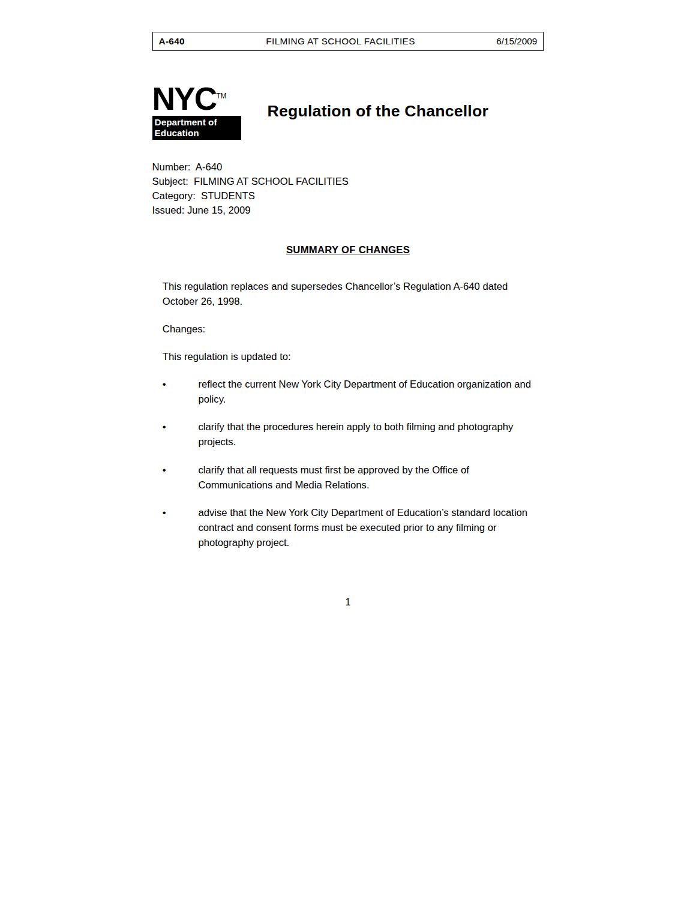A-640 FILMING AT SCHOOL FACILITIES 6/15/2009
NYCTM Department of
Education
Regulation of the Chancellor
Number: A-640
Subject: FILMING AT SCHOOL FACILITIES
Category: STUDENTS
Issued: June 15, 2009
SUMMARY OF CHANGES
This regulation replaces and supersedes Chancellor’s Regulation A-640 dated October 26, 1998.
Changes:
This regulation is updated to:
• reflect the current New York City Department of Education organization and policy.
• clarify that the procedures herein apply to both filming and photography projects.
• clarify that all requests must first be approved by the Office of Communications and Media Relations.
• advise that the New York City Department of Education’s standard location contract and consent forms must be executed prior to any filming or photography project.
1